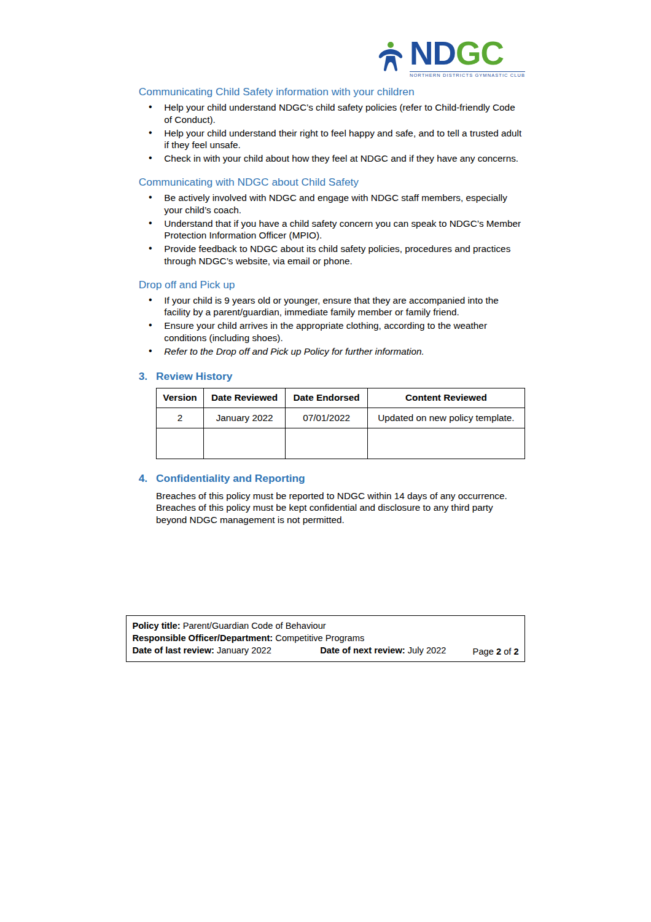NDGC
NORTHERN DISTRICTS GYMNASTIC CLUB
Communicating Child Safety information with your children
Help your child understand NDGC’s child safety policies (refer to Child-friendly Code of Conduct).
Help your child understand their right to feel happy and safe, and to tell a trusted adult if they feel unsafe.
Check in with your child about how they feel at NDGC and if they have any concerns.
Communicating with NDGC about Child Safety
Be actively involved with NDGC and engage with NDGC staff members, especially your child’s coach.
Understand that if you have a child safety concern you can speak to NDGC’s Member Protection Information Officer (MPIO).
Provide feedback to NDGC about its child safety policies, procedures and practices through NDGC’s website, via email or phone.
Drop off and Pick up
If your child is 9 years old or younger, ensure that they are accompanied into the facility by a parent/guardian, immediate family member or family friend.
Ensure your child arrives in the appropriate clothing, according to the weather conditions (including shoes).
Refer to the Drop off and Pick up Policy for further information.
3. Review History
| Version | Date Reviewed | Date Endorsed | Content Reviewed |
| --- | --- | --- | --- |
| 2 | January 2022 | 07/01/2022 | Updated on new policy template. |
4. Confidentiality and Reporting
Breaches of this policy must be reported to NDGC within 14 days of any occurrence. Breaches of this policy must be kept confidential and disclosure to any third party beyond NDGC management is not permitted.
Policy title: Parent/Guardian Code of Behaviour
Responsible Officer/Department: Competitive Programs
Date of last review: January 2022 Date of next review: July 2022
Page 2 of 2